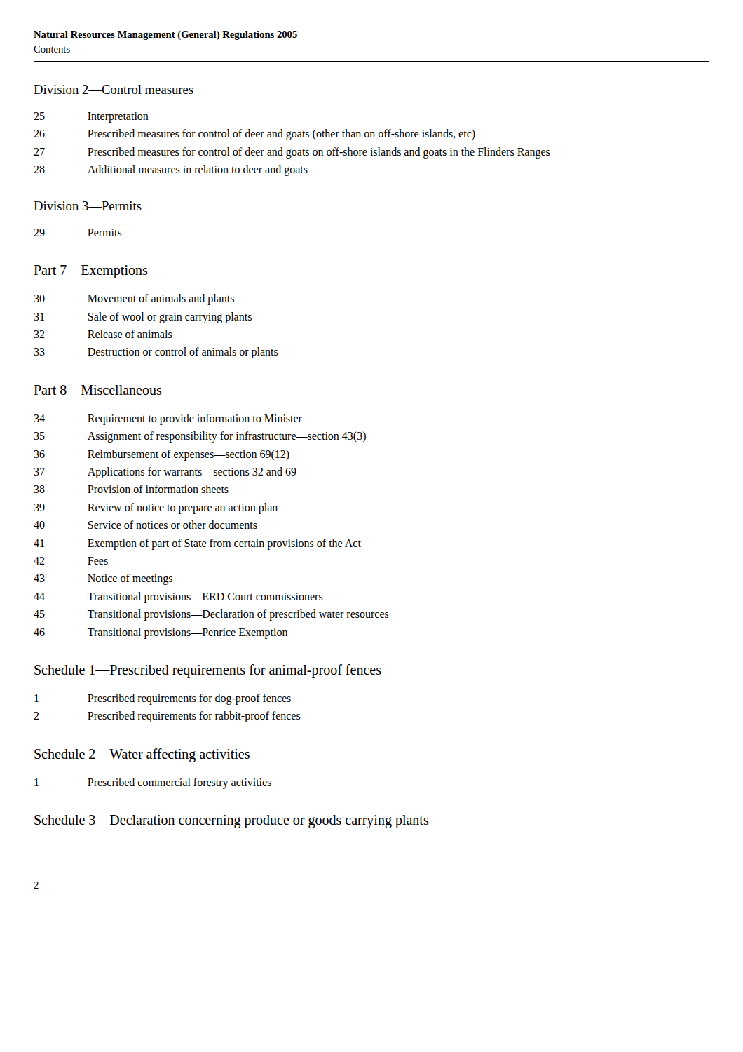Natural Resources Management (General) Regulations 2005
Contents
Division 2—Control measures
| 25 | Interpretation |
| 26 | Prescribed measures for control of deer and goats (other than on off-shore islands, etc) |
| 27 | Prescribed measures for control of deer and goats on off-shore islands and goats in the Flinders Ranges |
| 28 | Additional measures in relation to deer and goats |
Division 3—Permits
| 29 | Permits |
Part 7—Exemptions
| 30 | Movement of animals and plants |
| 31 | Sale of wool or grain carrying plants |
| 32 | Release of animals |
| 33 | Destruction or control of animals or plants |
Part 8—Miscellaneous
| 34 | Requirement to provide information to Minister |
| 35 | Assignment of responsibility for infrastructure—section 43(3) |
| 36 | Reimbursement of expenses—section 69(12) |
| 37 | Applications for warrants—sections 32 and 69 |
| 38 | Provision of information sheets |
| 39 | Review of notice to prepare an action plan |
| 40 | Service of notices or other documents |
| 41 | Exemption of part of State from certain provisions of the Act |
| 42 | Fees |
| 43 | Notice of meetings |
| 44 | Transitional provisions—ERD Court commissioners |
| 45 | Transitional provisions—Declaration of prescribed water resources |
| 46 | Transitional provisions—Penrice Exemption |
Schedule 1—Prescribed requirements for animal-proof fences
| 1 | Prescribed requirements for dog-proof fences |
| 2 | Prescribed requirements for rabbit-proof fences |
Schedule 2—Water affecting activities
| 1 | Prescribed commercial forestry activities |
Schedule 3—Declaration concerning produce or goods carrying plants
2